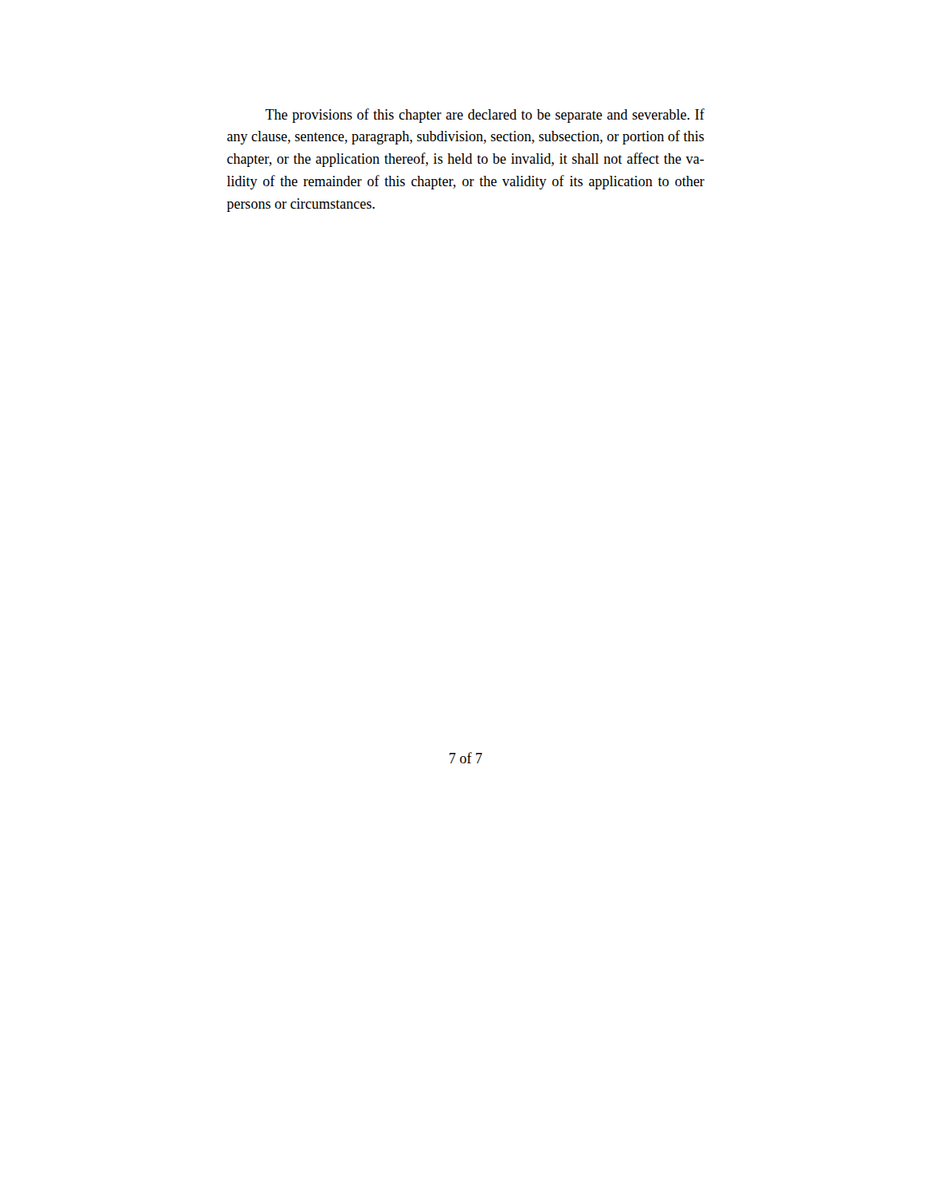The provisions of this chapter are declared to be separate and severable. If any clause, sentence, paragraph, subdivision, section, subsection, or portion of this chapter, or the application thereof, is held to be invalid, it shall not affect the validity of the remainder of this chapter, or the validity of its application to other persons or circumstances.
7 of 7